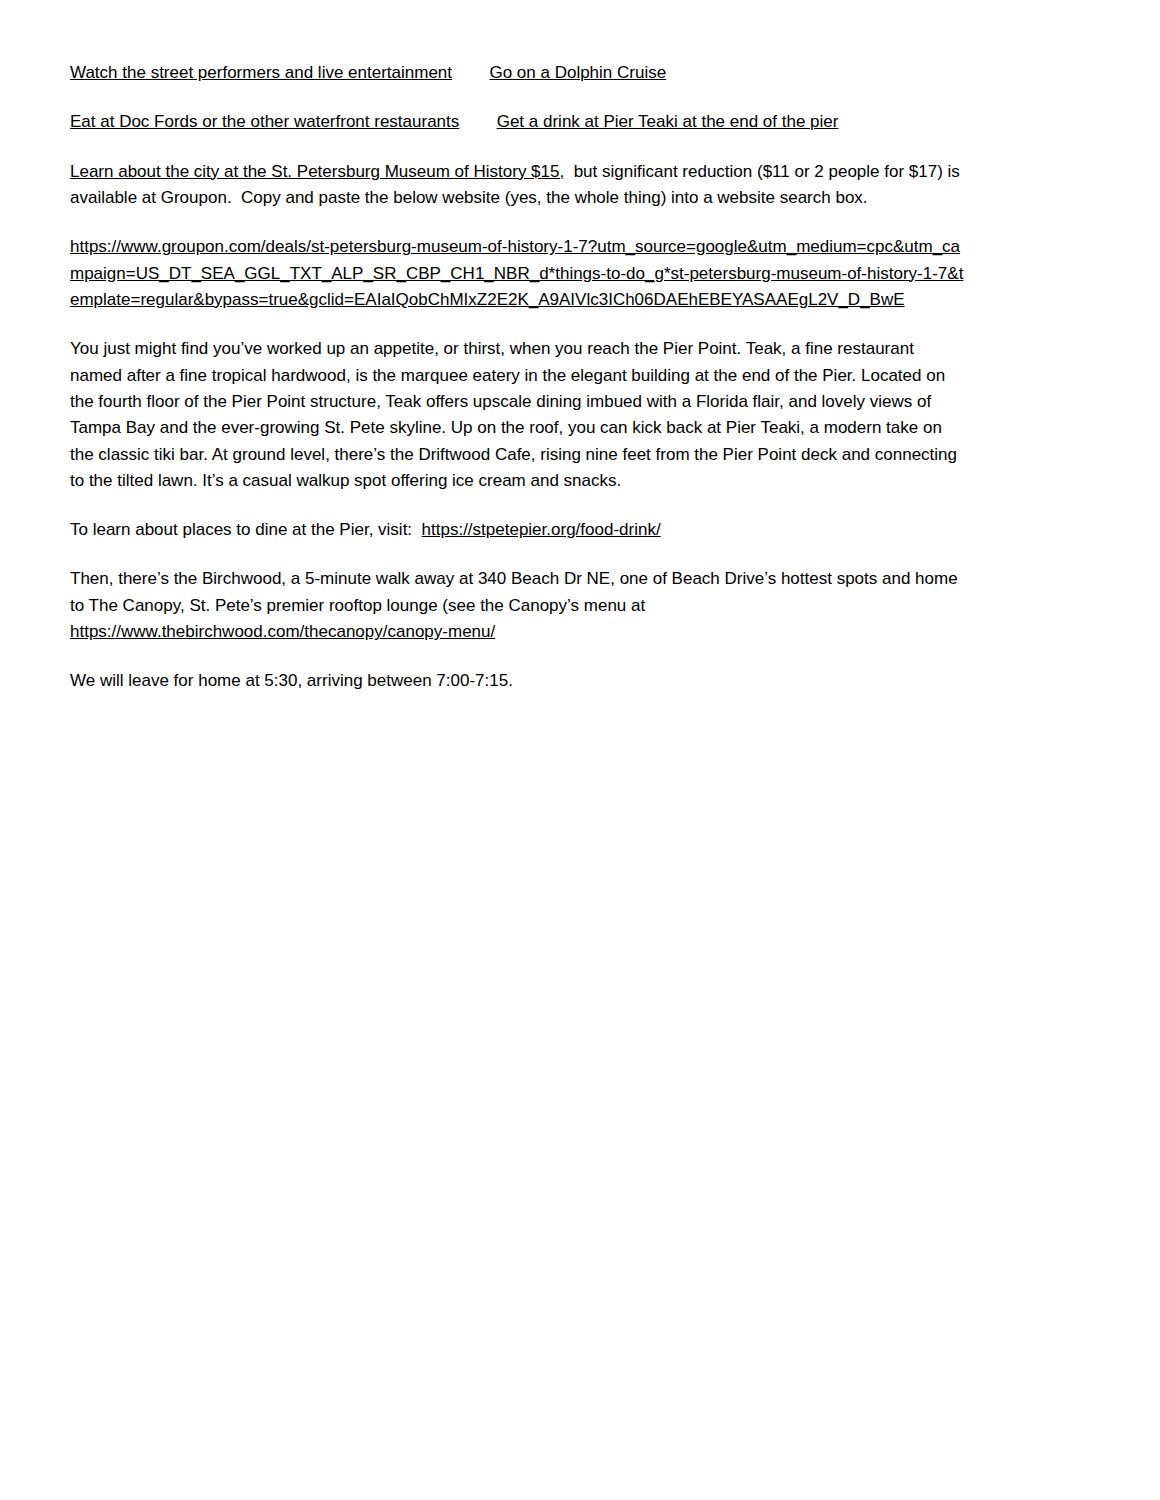Watch the street performers and live entertainment Go on a Dolphin Cruise
Eat at Doc Fords or the other waterfront restaurants Get a drink at Pier Teaki at the end of the pier
Learn about the city at the St. Petersburg Museum of History $15, but significant reduction ($11 or 2 people for $17) is available at Groupon. Copy and paste the below website (yes, the whole thing) into a website search box.
https://www.groupon.com/deals/st-petersburg-museum-of-history-1-7?utm_source=google&utm_medium=cpc&utm_campaign=US_DT_SEA_GGL_TXT_ALP_SR_CBP_CH1_NBR_d*things-to-do_g*st-petersburg-museum-of-history-1-7&template=regular&bypass=true&gclid=EAIaIQobChMIxZ2E2K_A9AIVlc3ICh06DAEhEBEYASAAEgL2V_D_BwE
You just might find you’ve worked up an appetite, or thirst, when you reach the Pier Point. Teak, a fine restaurant named after a fine tropical hardwood, is the marquee eatery in the elegant building at the end of the Pier. Located on the fourth floor of the Pier Point structure, Teak offers upscale dining imbued with a Florida flair, and lovely views of Tampa Bay and the ever-growing St. Pete skyline. Up on the roof, you can kick back at Pier Teaki, a modern take on the classic tiki bar. At ground level, there’s the Driftwood Cafe, rising nine feet from the Pier Point deck and connecting to the tilted lawn. It’s a casual walkup spot offering ice cream and snacks.
To learn about places to dine at the Pier, visit: https://stpetepier.org/food-drink/
Then, there’s the Birchwood, a 5-minute walk away at 340 Beach Dr NE, one of Beach Drive’s hottest spots and home to The Canopy, St. Pete’s premier rooftop lounge (see the Canopy’s menu at https://www.thebirchwood.com/thecanopy/canopy-menu/
We will leave for home at 5:30, arriving between 7:00-7:15.